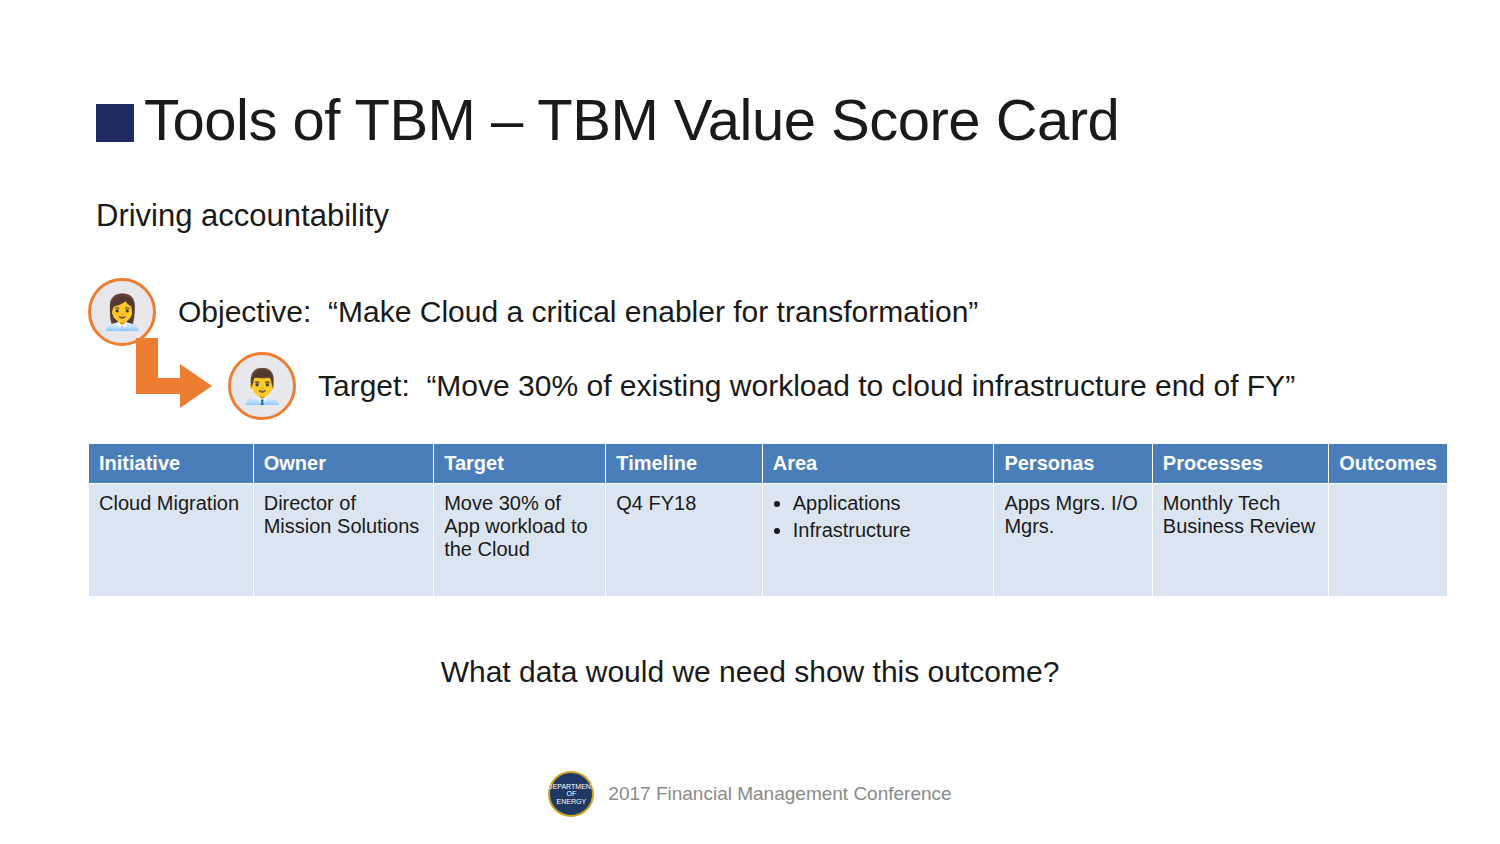Tools of TBM – TBM Value Score Card
Driving accountability
👩‍💼
Objective: “Make Cloud a critical enabler for transformation”
👨‍💼
Target: “Move 30% of existing workload to cloud infrastructure end of FY”
| Initiative | Owner | Target | Timeline | Area | Personas | Processes | Outcomes |
| --- | --- | --- | --- | --- | --- | --- | --- |
| Cloud Migration | Director of Mission Solutions | Move 30% of App workload to the Cloud | Q4 FY18 | Applications Infrastructure | Apps Mgrs. I/O Mgrs. | Monthly Tech Business Review | |
What data would we need show this outcome?
DEPARTMENT
OF
ENERGY
2017 Financial Management Conference